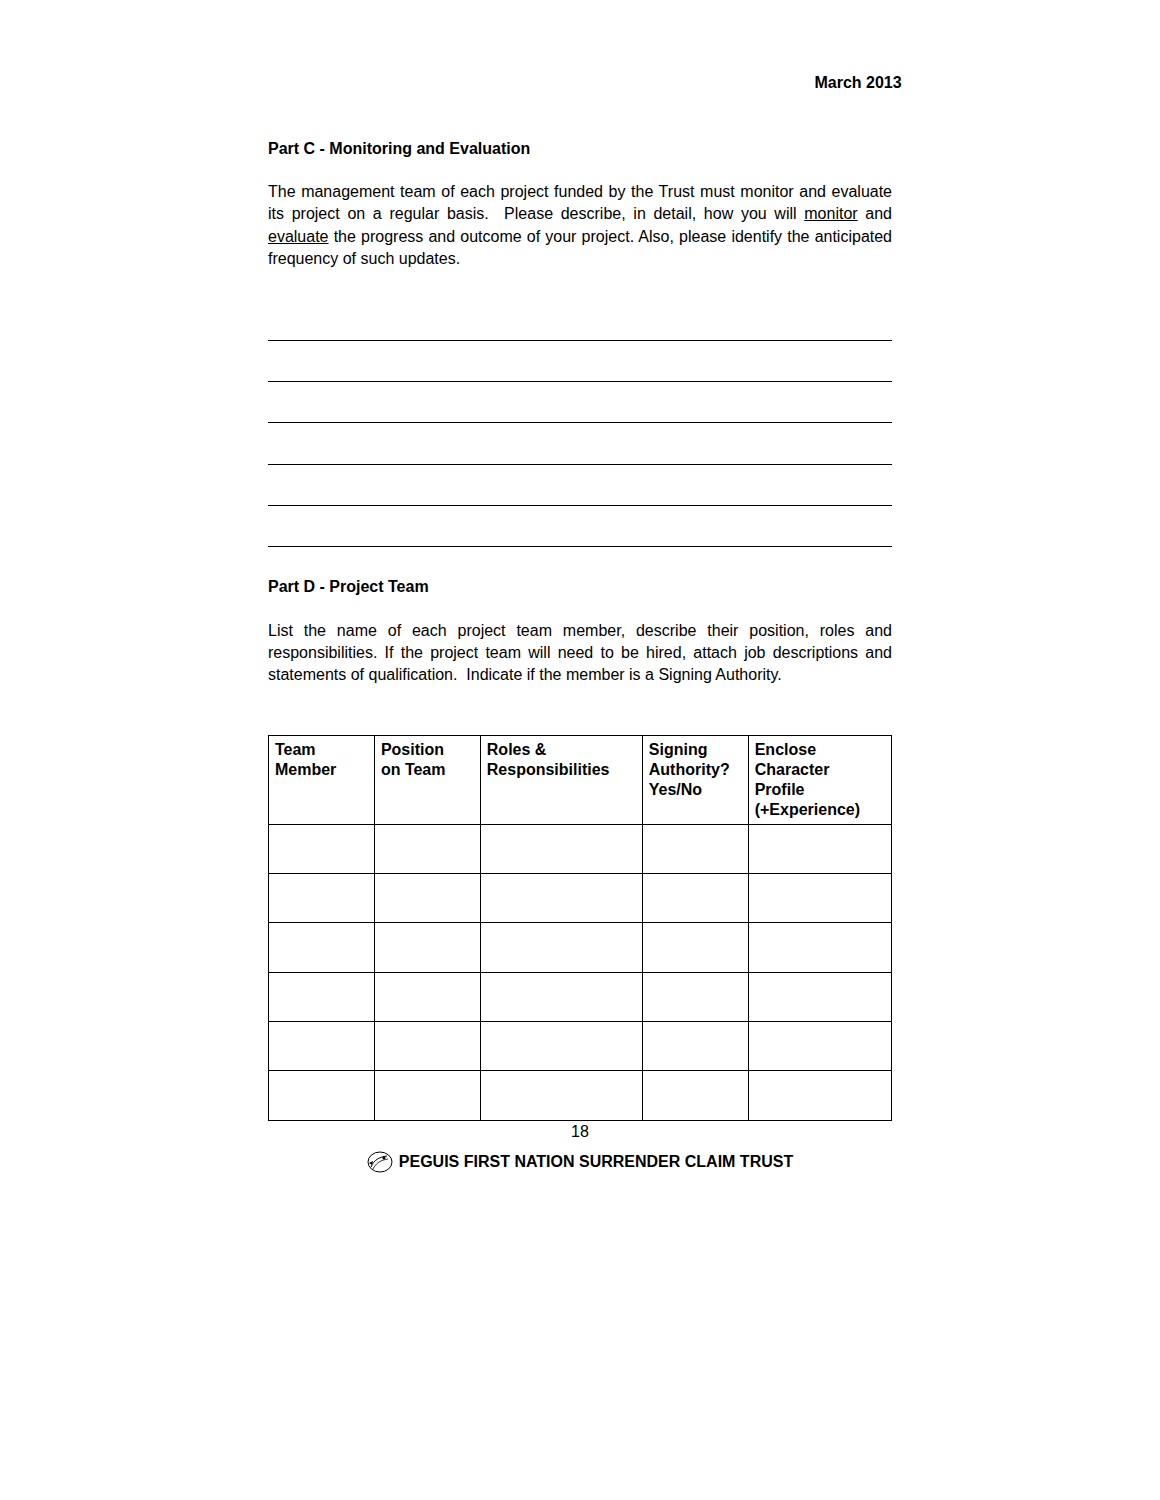March 2013
Part C - Monitoring and Evaluation
The management team of each project funded by the Trust must monitor and evaluate its project on a regular basis. Please describe, in detail, how you will monitor and evaluate the progress and outcome of your project. Also, please identify the anticipated frequency of such updates.
Part D - Project Team
List the name of each project team member, describe their position, roles and responsibilities. If the project team will need to be hired, attach job descriptions and statements of qualification. Indicate if the member is a Signing Authority.
| Team Member | Position on Team | Roles & Responsibilities | Signing Authority? Yes/No | Enclose Character Profile (+Experience) |
| --- | --- | --- | --- | --- |
18
PEGUIS FIRST NATION SURRENDER CLAIM TRUST